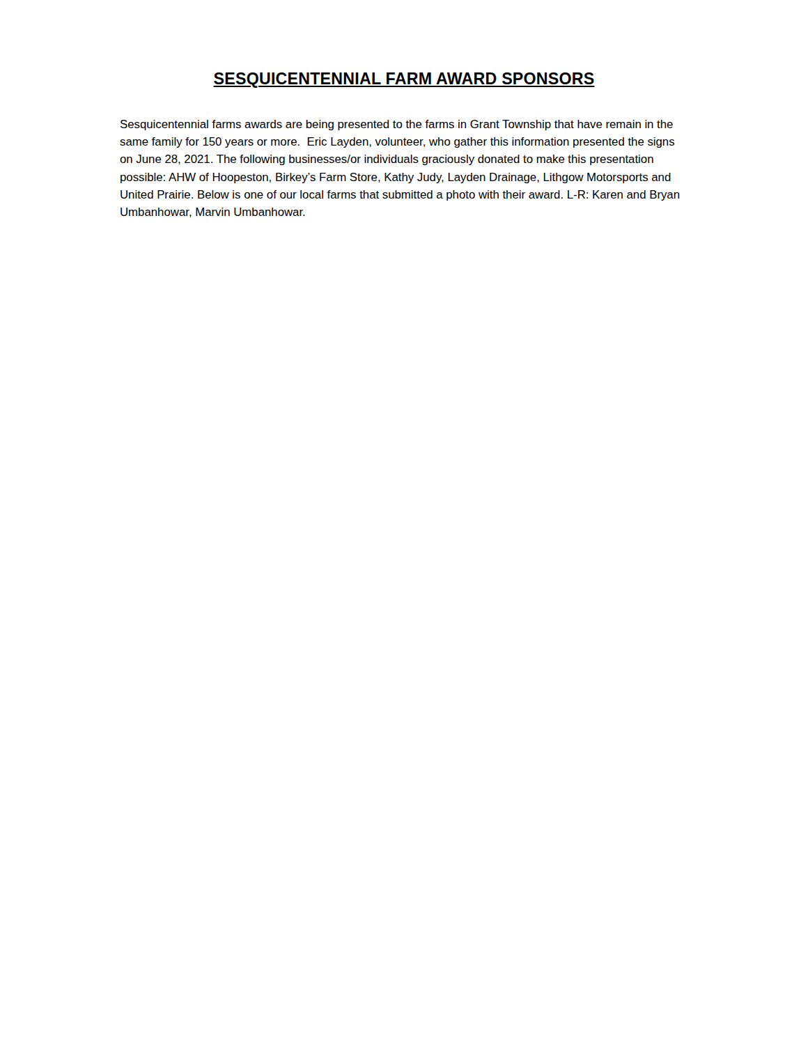SESQUICENTENNIAL FARM AWARD SPONSORS
Sesquicentennial farms awards are being presented to the farms in Grant Township that have remain in the same family for 150 years or more. Eric Layden, volunteer, who gather this information presented the signs on June 28, 2021. The following businesses/or individuals graciously donated to make this presentation possible: AHW of Hoopeston, Birkey’s Farm Store, Kathy Judy, Layden Drainage, Lithgow Motorsports and United Prairie. Below is one of our local farms that submitted a photo with their award. L-R: Karen and Bryan Umbanhowar, Marvin Umbanhowar.